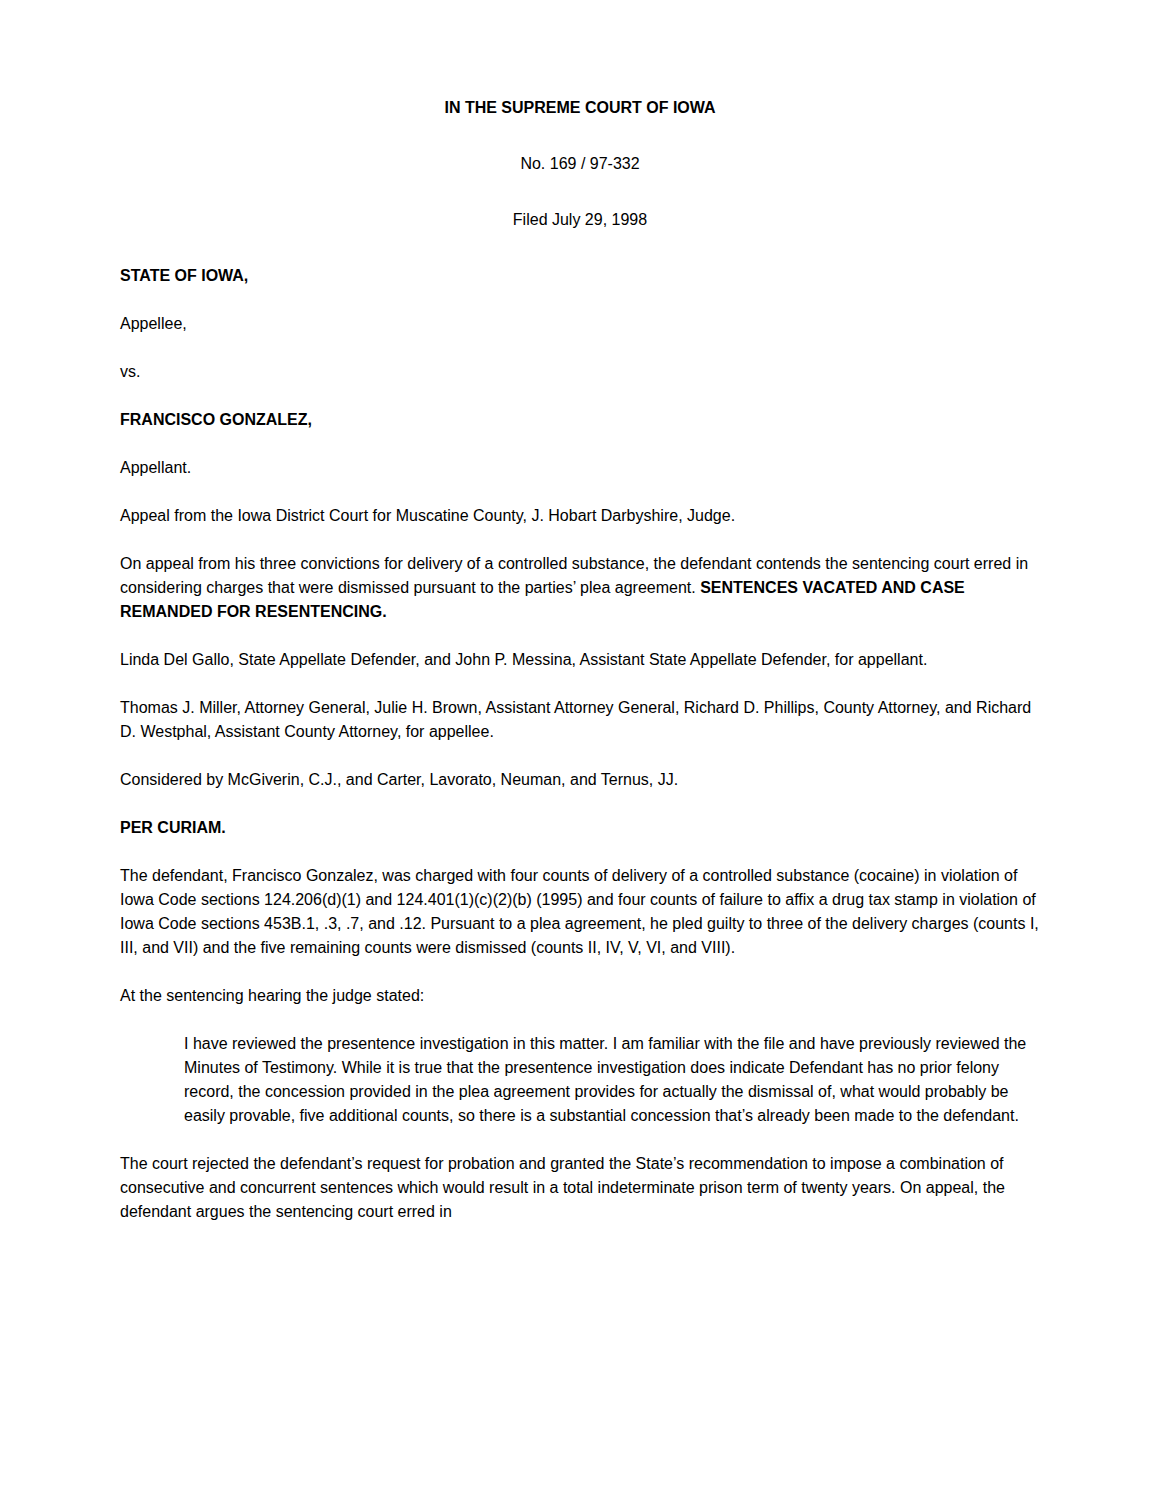IN THE SUPREME COURT OF IOWA
No. 169 / 97-332
Filed July 29, 1998
STATE OF IOWA,
Appellee,
vs.
FRANCISCO GONZALEZ,
Appellant.
Appeal from the Iowa District Court for Muscatine County, J. Hobart Darbyshire, Judge.
On appeal from his three convictions for delivery of a controlled substance, the defendant contends the sentencing court erred in considering charges that were dismissed pursuant to the parties’ plea agreement. SENTENCES VACATED AND CASE REMANDED FOR RESENTENCING.
Linda Del Gallo, State Appellate Defender, and John P. Messina, Assistant State Appellate Defender, for appellant.
Thomas J. Miller, Attorney General, Julie H. Brown, Assistant Attorney General, Richard D. Phillips, County Attorney, and Richard D. Westphal, Assistant County Attorney, for appellee.
Considered by McGiverin, C.J., and Carter, Lavorato, Neuman, and Ternus, JJ.
PER CURIAM.
The defendant, Francisco Gonzalez, was charged with four counts of delivery of a controlled substance (cocaine) in violation of Iowa Code sections 124.206(d)(1) and 124.401(1)(c)(2)(b) (1995) and four counts of failure to affix a drug tax stamp in violation of Iowa Code sections 453B.1, .3, .7, and .12. Pursuant to a plea agreement, he pled guilty to three of the delivery charges (counts I, III, and VII) and the five remaining counts were dismissed (counts II, IV, V, VI, and VIII).
At the sentencing hearing the judge stated:
I have reviewed the presentence investigation in this matter. I am familiar with the file and have previously reviewed the Minutes of Testimony. While it is true that the presentence investigation does indicate Defendant has no prior felony record, the concession provided in the plea agreement provides for actually the dismissal of, what would probably be easily provable, five additional counts, so there is a substantial concession that’s already been made to the defendant.
The court rejected the defendant’s request for probation and granted the State’s recommendation to impose a combination of consecutive and concurrent sentences which would result in a total indeterminate prison term of twenty years. On appeal, the defendant argues the sentencing court erred in